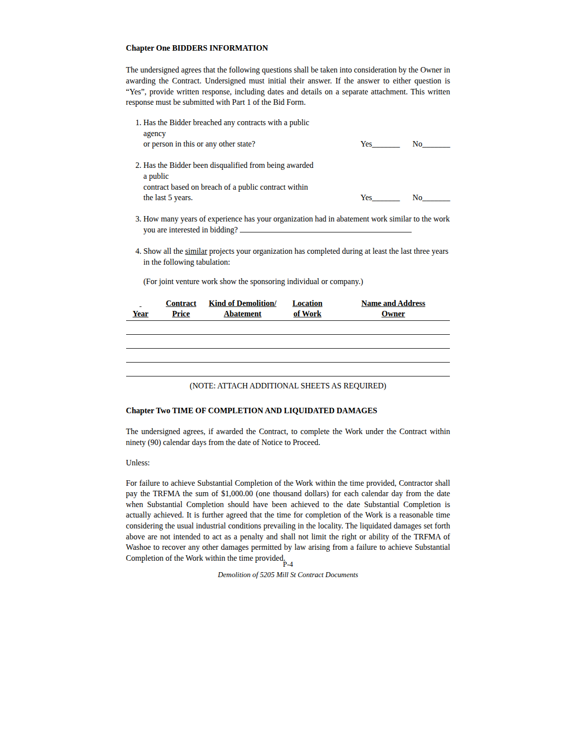Chapter One BIDDERS INFORMATION
The undersigned agrees that the following questions shall be taken into consideration by the Owner in awarding the Contract. Undersigned must initial their answer. If the answer to either question is “Yes”, provide written response, including dates and details on a separate attachment. This written response must be submitted with Part 1 of the Bid Form.
Has the Bidder breached any contracts with a public agency
or person in this or any other state?
Yes_______No_______
Has the Bidder been disqualified from being awarded a public
contract based on breach of a public contract within the last 5 years.
Yes_______No_______
How many years of experience has your organization had in abatement work similar to the work you are interested in bidding?
Show all the similar projects your organization has completed during at least the last three years in the following tabulation:
(For joint venture work show the sponsoring individual or company.)
| Year | Contract Price | Kind of Demolition/ Abatement | Location of Work | Name and Address Owner |
| --- | --- | --- | --- | --- |
(NOTE: ATTACH ADDITIONAL SHEETS AS REQUIRED)
Chapter Two TIME OF COMPLETION AND LIQUIDATED DAMAGES
The undersigned agrees, if awarded the Contract, to complete the Work under the Contract within ninety (90) calendar days from the date of Notice to Proceed.
Unless:
For failure to achieve Substantial Completion of the Work within the time provided, Contractor shall pay the TRFMA the sum of $1,000.00 (one thousand dollars) for each calendar day from the date when Substantial Completion should have been achieved to the date Substantial Completion is actually achieved. It is further agreed that the time for completion of the Work is a reasonable time considering the usual industrial conditions prevailing in the locality. The liquidated damages set forth above are not intended to act as a penalty and shall not limit the right or ability of the TRFMA of Washoe to recover any other damages permitted by law arising from a failure to achieve Substantial Completion of the Work within the time provided.
P-4
Demolition of 5205 Mill St Contract Documents